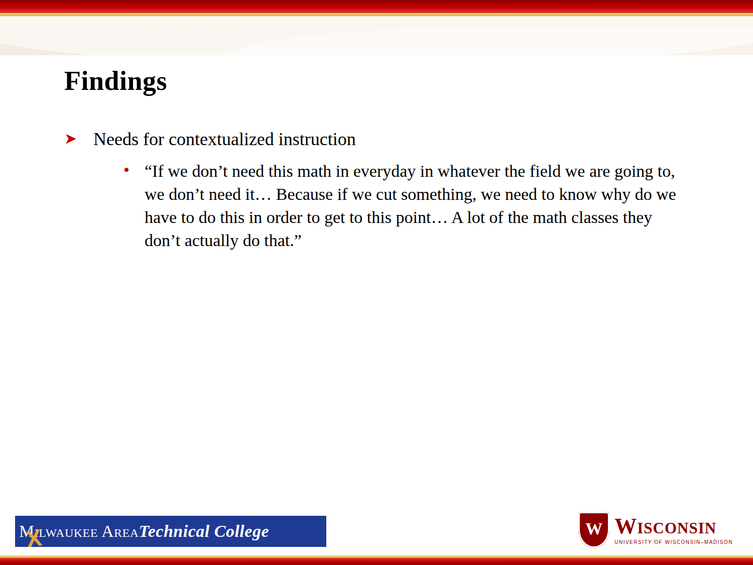Findings
Needs for contextualized instruction
“If we don’t need this math in everyday in whatever the field we are going to, we don’t need it… Because if we cut something, we need to know why do we have to do this in order to get to this point… A lot of the math classes they don’t actually do that.”
Milwaukee Area Technical College X
Wisconsin UNIVERSITY OF WISCONSIN–MADISON